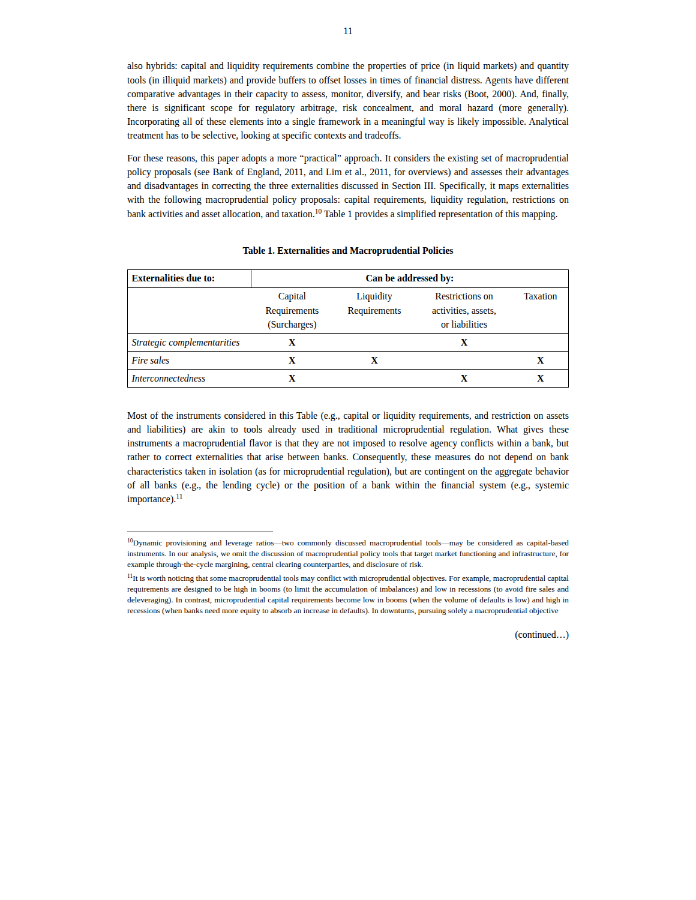11
also hybrids: capital and liquidity requirements combine the properties of price (in liquid markets) and quantity tools (in illiquid markets) and provide buffers to offset losses in times of financial distress. Agents have different comparative advantages in their capacity to assess, monitor, diversify, and bear risks (Boot, 2000). And, finally, there is significant scope for regulatory arbitrage, risk concealment, and moral hazard (more generally). Incorporating all of these elements into a single framework in a meaningful way is likely impossible. Analytical treatment has to be selective, looking at specific contexts and tradeoffs.
For these reasons, this paper adopts a more “practical” approach. It considers the existing set of macroprudential policy proposals (see Bank of England, 2011, and Lim et al., 2011, for overviews) and assesses their advantages and disadvantages in correcting the three externalities discussed in Section III. Specifically, it maps externalities with the following macroprudential policy proposals: capital requirements, liquidity regulation, restrictions on bank activities and asset allocation, and taxation.10 Table 1 provides a simplified representation of this mapping.
Table 1. Externalities and Macroprudential Policies
| Externalities due to: | Can be addressed by: |
| --- | --- |
| | Capital Requirements (Surcharges) | Liquidity Requirements | Restrictions on activities, assets, or liabilities | Taxation |
| Strategic complementarities | X | | X | |
| Fire sales | X | X | | X |
| Interconnectedness | X | | X | X |
Most of the instruments considered in this Table (e.g., capital or liquidity requirements, and restriction on assets and liabilities) are akin to tools already used in traditional microprudential regulation. What gives these instruments a macroprudential flavor is that they are not imposed to resolve agency conflicts within a bank, but rather to correct externalities that arise between banks. Consequently, these measures do not depend on bank characteristics taken in isolation (as for microprudential regulation), but are contingent on the aggregate behavior of all banks (e.g., the lending cycle) or the position of a bank within the financial system (e.g., systemic importance).11
10Dynamic provisioning and leverage ratios—two commonly discussed macroprudential tools—may be considered as capital-based instruments. In our analysis, we omit the discussion of macroprudential policy tools that target market functioning and infrastructure, for example through-the-cycle margining, central clearing counterparties, and disclosure of risk.
11It is worth noticing that some macroprudential tools may conflict with microprudential objectives. For example, macroprudential capital requirements are designed to be high in booms (to limit the accumulation of imbalances) and low in recessions (to avoid fire sales and deleveraging). In contrast, microprudential capital requirements become low in booms (when the volume of defaults is low) and high in recessions (when banks need more equity to absorb an increase in defaults). In downturns, pursuing solely a macroprudential objective
(continued…)